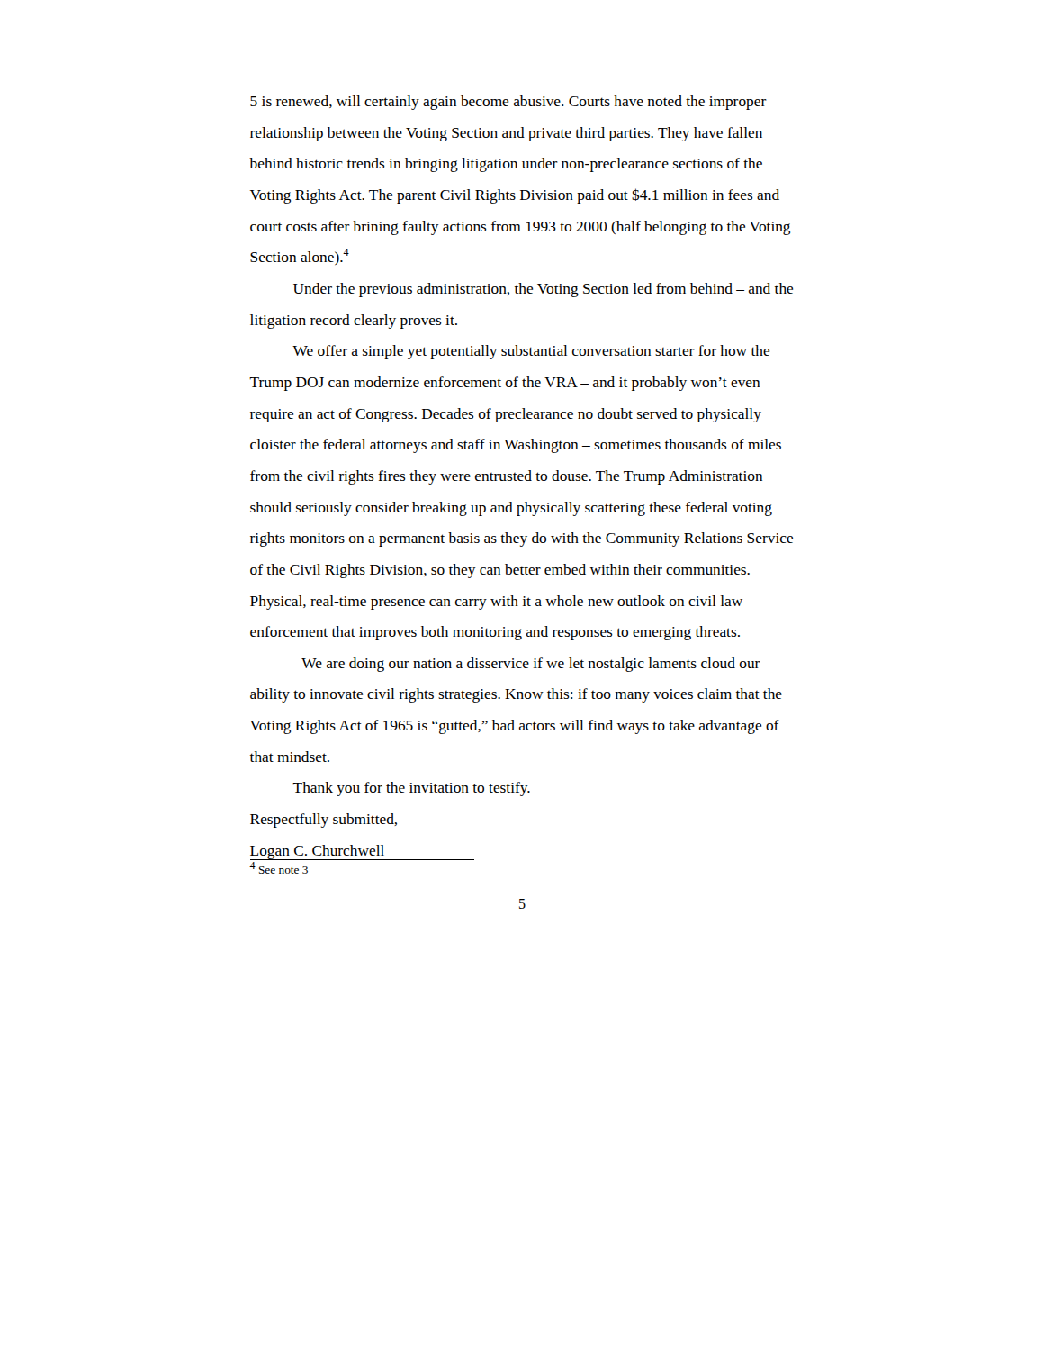5 is renewed, will certainly again become abusive. Courts have noted the improper relationship between the Voting Section and private third parties. They have fallen behind historic trends in bringing litigation under non-preclearance sections of the Voting Rights Act. The parent Civil Rights Division paid out $4.1 million in fees and court costs after brining faulty actions from 1993 to 2000 (half belonging to the Voting Section alone).4
Under the previous administration, the Voting Section led from behind – and the litigation record clearly proves it.
We offer a simple yet potentially substantial conversation starter for how the Trump DOJ can modernize enforcement of the VRA – and it probably won’t even require an act of Congress. Decades of preclearance no doubt served to physically cloister the federal attorneys and staff in Washington – sometimes thousands of miles from the civil rights fires they were entrusted to douse. The Trump Administration should seriously consider breaking up and physically scattering these federal voting rights monitors on a permanent basis as they do with the Community Relations Service of the Civil Rights Division, so they can better embed within their communities. Physical, real-time presence can carry with it a whole new outlook on civil law enforcement that improves both monitoring and responses to emerging threats.
We are doing our nation a disservice if we let nostalgic laments cloud our ability to innovate civil rights strategies. Know this: if too many voices claim that the Voting Rights Act of 1965 is “gutted,” bad actors will find ways to take advantage of that mindset.
Thank you for the invitation to testify.
Respectfully submitted,
Logan C. Churchwell
4 See note 3
5